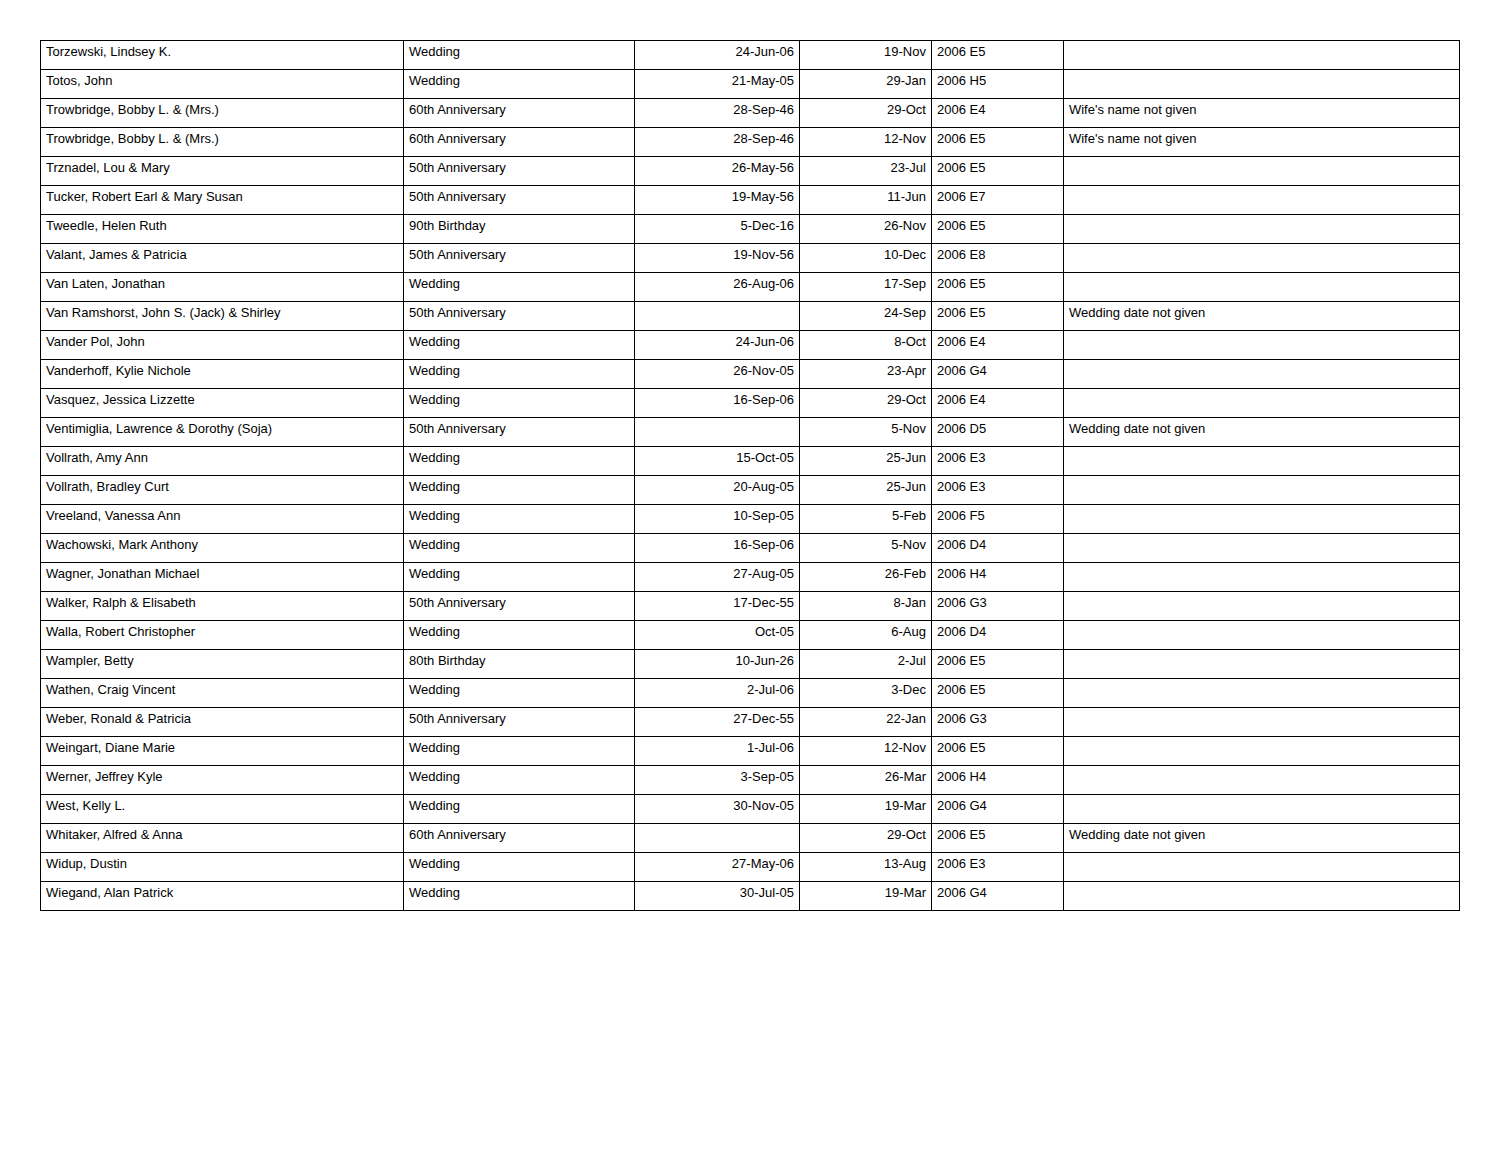| Torzewski, Lindsey K. | Wedding | 24-Jun-06 | 19-Nov | 2006 E5 | |
| Totos, John | Wedding | 21-May-05 | 29-Jan | 2006 H5 | |
| Trowbridge, Bobby L. & (Mrs.) | 60th Anniversary | 28-Sep-46 | 29-Oct | 2006 E4 | Wife's name not given |
| Trowbridge, Bobby L. & (Mrs.) | 60th Anniversary | 28-Sep-46 | 12-Nov | 2006 E5 | Wife's name not given |
| Trznadel, Lou & Mary | 50th Anniversary | 26-May-56 | 23-Jul | 2006 E5 | |
| Tucker, Robert Earl & Mary Susan | 50th Anniversary | 19-May-56 | 11-Jun | 2006 E7 | |
| Tweedle, Helen Ruth | 90th Birthday | 5-Dec-16 | 26-Nov | 2006 E5 | |
| Valant, James & Patricia | 50th Anniversary | 19-Nov-56 | 10-Dec | 2006 E8 | |
| Van Laten, Jonathan | Wedding | 26-Aug-06 | 17-Sep | 2006 E5 | |
| Van Ramshorst, John S. (Jack) & Shirley | 50th Anniversary | | 24-Sep | 2006 E5 | Wedding date not given |
| Vander Pol, John | Wedding | 24-Jun-06 | 8-Oct | 2006 E4 | |
| Vanderhoff, Kylie Nichole | Wedding | 26-Nov-05 | 23-Apr | 2006 G4 | |
| Vasquez, Jessica Lizzette | Wedding | 16-Sep-06 | 29-Oct | 2006 E4 | |
| Ventimiglia, Lawrence & Dorothy (Soja) | 50th Anniversary | | 5-Nov | 2006 D5 | Wedding date not given |
| Vollrath, Amy Ann | Wedding | 15-Oct-05 | 25-Jun | 2006 E3 | |
| Vollrath, Bradley Curt | Wedding | 20-Aug-05 | 25-Jun | 2006 E3 | |
| Vreeland, Vanessa Ann | Wedding | 10-Sep-05 | 5-Feb | 2006 F5 | |
| Wachowski, Mark Anthony | Wedding | 16-Sep-06 | 5-Nov | 2006 D4 | |
| Wagner, Jonathan Michael | Wedding | 27-Aug-05 | 26-Feb | 2006 H4 | |
| Walker, Ralph & Elisabeth | 50th Anniversary | 17-Dec-55 | 8-Jan | 2006 G3 | |
| Walla, Robert Christopher | Wedding | Oct-05 | 6-Aug | 2006 D4 | |
| Wampler, Betty | 80th Birthday | 10-Jun-26 | 2-Jul | 2006 E5 | |
| Wathen, Craig Vincent | Wedding | 2-Jul-06 | 3-Dec | 2006 E5 | |
| Weber, Ronald & Patricia | 50th Anniversary | 27-Dec-55 | 22-Jan | 2006 G3 | |
| Weingart, Diane Marie | Wedding | 1-Jul-06 | 12-Nov | 2006 E5 | |
| Werner, Jeffrey Kyle | Wedding | 3-Sep-05 | 26-Mar | 2006 H4 | |
| West, Kelly L. | Wedding | 30-Nov-05 | 19-Mar | 2006 G4 | |
| Whitaker, Alfred & Anna | 60th Anniversary | | 29-Oct | 2006 E5 | Wedding date not given |
| Widup, Dustin | Wedding | 27-May-06 | 13-Aug | 2006 E3 | |
| Wiegand, Alan Patrick | Wedding | 30-Jul-05 | 19-Mar | 2006 G4 | |